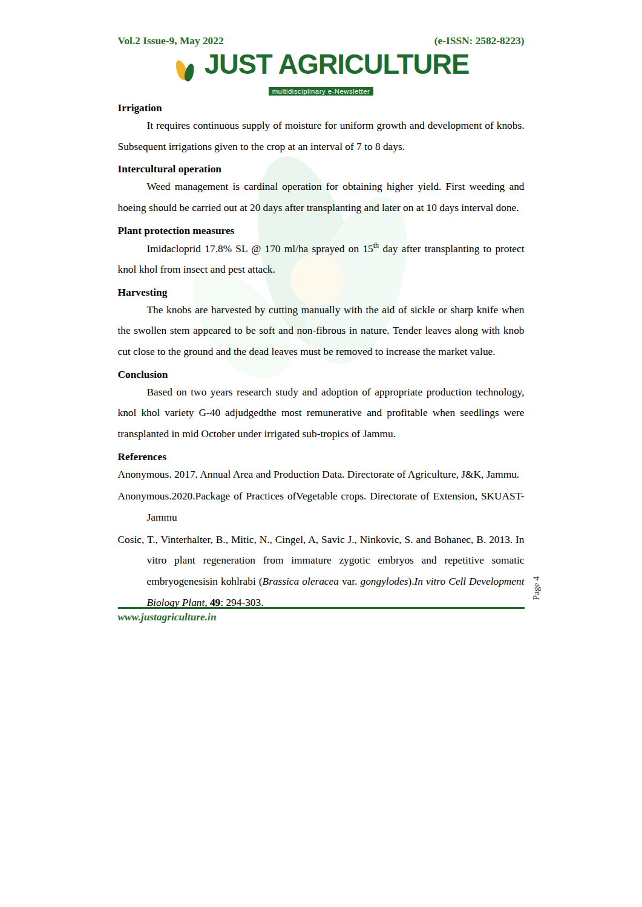Vol.2 Issue-9, May 2022
(e-ISSN: 2582-8223)
JUST AGRICULTURE
multidisciplinary e-Newsletter
Irrigation
It requires continuous supply of moisture for uniform growth and development of knobs. Subsequent irrigations given to the crop at an interval of 7 to 8 days.
Intercultural operation
Weed management is cardinal operation for obtaining higher yield. First weeding and hoeing should be carried out at 20 days after transplanting and later on at 10 days interval done.
Plant protection measures
Imidacloprid 17.8% SL @ 170 ml/ha sprayed on 15th day after transplanting to protect knol khol from insect and pest attack.
Harvesting
The knobs are harvested by cutting manually with the aid of sickle or sharp knife when the swollen stem appeared to be soft and non-fibrous in nature. Tender leaves along with knob cut close to the ground and the dead leaves must be removed to increase the market value.
Conclusion
Based on two years research study and adoption of appropriate production technology, knol khol variety G-40 adjudgedthe most remunerative and profitable when seedlings were transplanted in mid October under irrigated sub-tropics of Jammu.
References
Anonymous. 2017. Annual Area and Production Data. Directorate of Agriculture, J&K, Jammu.
Anonymous.2020.Package of Practices ofVegetable crops. Directorate of Extension, SKUAST-Jammu
Cosic, T., Vinterhalter, B., Mitic, N., Cingel, A, Savic J., Ninkovic, S. and Bohanec, B. 2013. In vitro plant regeneration from immature zygotic embryos and repetitive somatic embryogenesisin kohlrabi (Brassica oleracea var. gongylodes).In vitro Cell Development Biology Plant, 49: 294-303.
Page 4
www.justagriculture.in